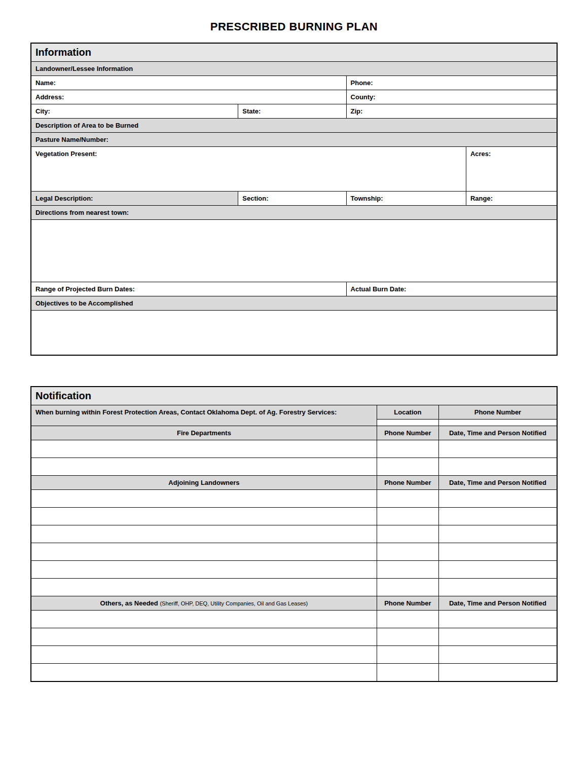PRESCRIBED BURNING PLAN
| Information |
| Landowner/Lessee Information |
| Name: | Phone: |
| Address: | County: |
| City: | State: | Zip: |
| Description of Area to be Burned |
| Pasture Name/Number: |
| Vegetation Present: | Acres: |
| Legal Description: | Section: | Township: | Range: |
| Directions from nearest town: |
| Range of Projected Burn Dates: | Actual Burn Date: |
| Objectives to be Accomplished |
| Notification |
| When burning within Forest Protection Areas, Contact Oklahoma Dept. of Ag. Forestry Services: | Location | Phone Number |
| Fire Departments | Phone Number | Date, Time and Person Notified |
| Adjoining Landowners | Phone Number | Date, Time and Person Notified |
| Others, as Needed (Sheriff, OHP, DEQ, Utility Companies, Oil and Gas Leases) | Phone Number | Date, Time and Person Notified |